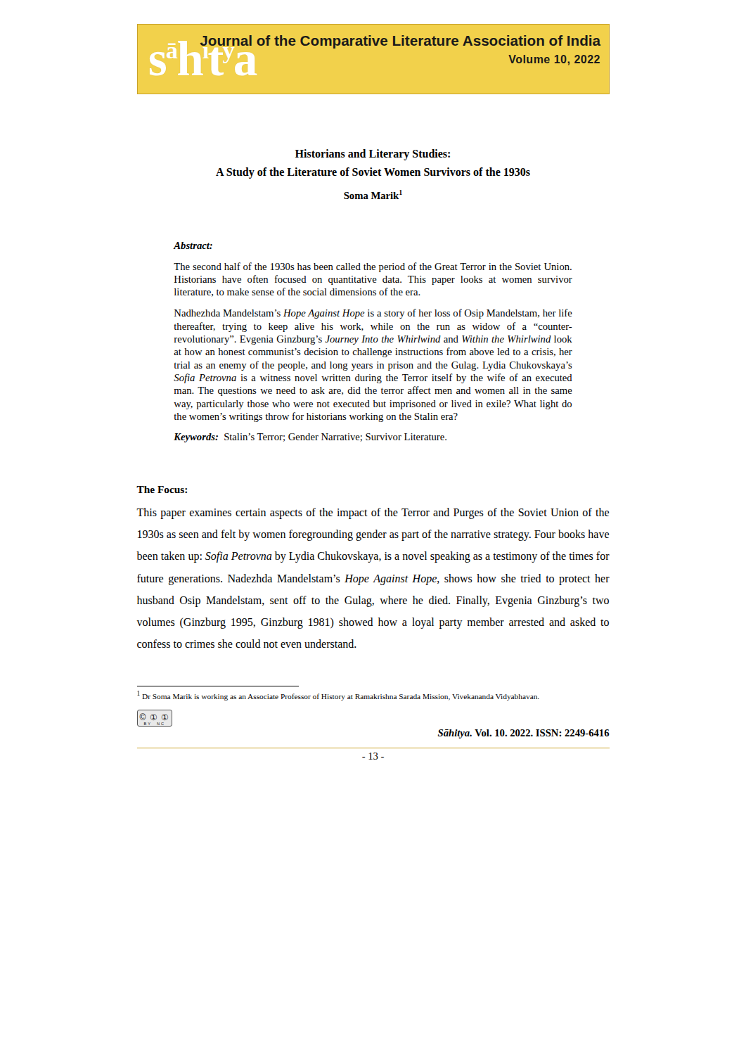sāhitya
Journal of the Comparative Literature Association of India
Volume 10, 2022
Historians and Literary Studies:
A Study of the Literature of Soviet Women Survivors of the 1930s
Soma Marik1
Abstract:
The second half of the 1930s has been called the period of the Great Terror in the Soviet Union. Historians have often focused on quantitative data. This paper looks at women survivor literature, to make sense of the social dimensions of the era.
Nadhezhda Mandelstam’s Hope Against Hope is a story of her loss of Osip Mandelstam, her life thereafter, trying to keep alive his work, while on the run as widow of a “counter-revolutionary”. Evgenia Ginzburg’s Journey Into the Whirlwind and Within the Whirlwind look at how an honest communist’s decision to challenge instructions from above led to a crisis, her trial as an enemy of the people, and long years in prison and the Gulag. Lydia Chukovskaya’s Sofia Petrovna is a witness novel written during the Terror itself by the wife of an executed man. The questions we need to ask are, did the terror affect men and women all in the same way, particularly those who were not executed but imprisoned or lived in exile? What light do the women’s writings throw for historians working on the Stalin era?
Keywords: Stalin’s Terror; Gender Narrative; Survivor Literature.
The Focus:
This paper examines certain aspects of the impact of the Terror and Purges of the Soviet Union of the 1930s as seen and felt by women foregrounding gender as part of the narrative strategy. Four books have been taken up: Sofia Petrovna by Lydia Chukovskaya, is a novel speaking as a testimony of the times for future generations. Nadezhda Mandelstam’s Hope Against Hope, shows how she tried to protect her husband Osip Mandelstam, sent off to the Gulag, where he died. Finally, Evgenia Ginzburg’s two volumes (Ginzburg 1995, Ginzburg 1981) showed how a loyal party member arrested and asked to confess to crimes she could not even understand.
1 Dr Soma Marik is working as an Associate Professor of History at Ramakrishna Sarada Mission, Vivekananda Vidyabhavan.
© ① ①
BY NC
Sāhitya. Vol. 10. 2022. ISSN: 2249-6416
- 13 -